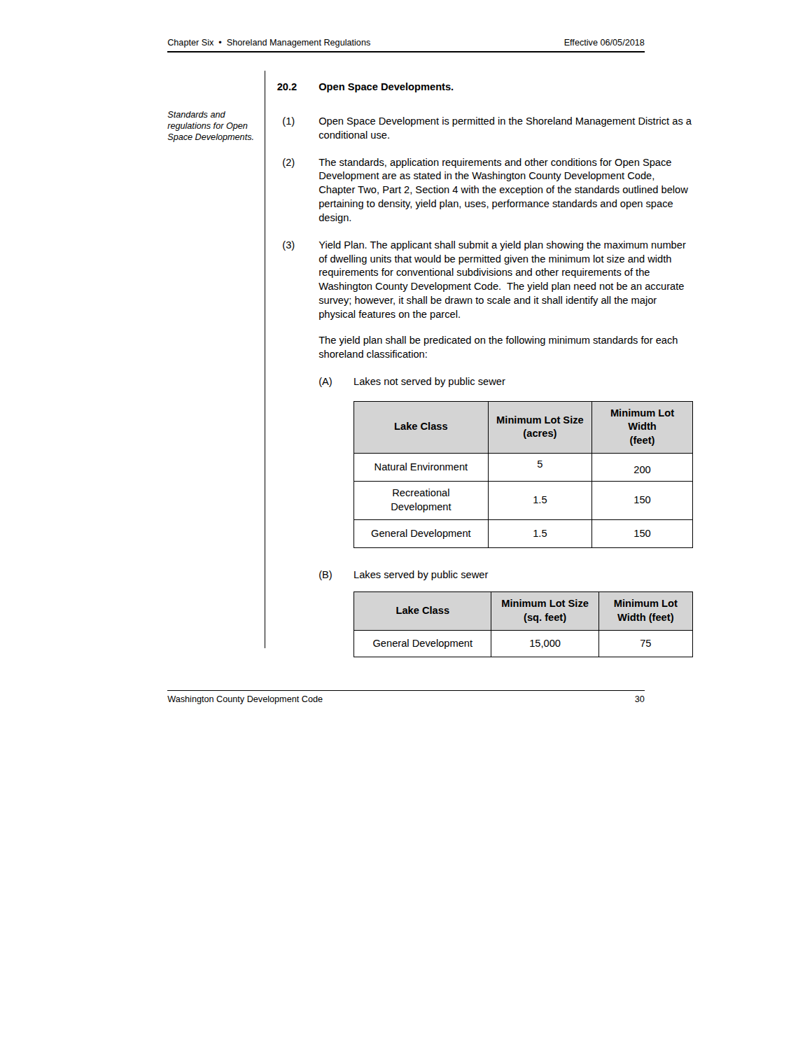Chapter Six • Shoreland Management Regulations Effective 06/05/2018
Standards and regulations for Open Space Developments.
20.2
Open Space Developments.
(1)
Open Space Development is permitted in the Shoreland Management District as a conditional use.
(2)
The standards, application requirements and other conditions for Open Space Development are as stated in the Washington County Development Code, Chapter Two, Part 2, Section 4 with the exception of the standards outlined below pertaining to density, yield plan, uses, performance standards and open space design.
(3)
Yield Plan. The applicant shall submit a yield plan showing the maximum number of dwelling units that would be permitted given the minimum lot size and width requirements for conventional subdivisions and other requirements of the Washington County Development Code. The yield plan need not be an accurate survey; however, it shall be drawn to scale and it shall identify all the major physical features on the parcel.
The yield plan shall be predicated on the following minimum standards for each shoreland classification:
(A)
Lakes not served by public sewer
| Lake Class | Minimum Lot Size (acres) | Minimum Lot Width (feet) |
| --- | --- | --- |
| Natural Environment | 5 | 200 |
| Recreational Development | 1.5 | 150 |
| General Development | 1.5 | 150 |
(B)
Lakes served by public sewer
| Lake Class | Minimum Lot Size (sq. feet) | Minimum Lot Width (feet) |
| --- | --- | --- |
| General Development | 15,000 | 75 |
Washington County Development Code 30